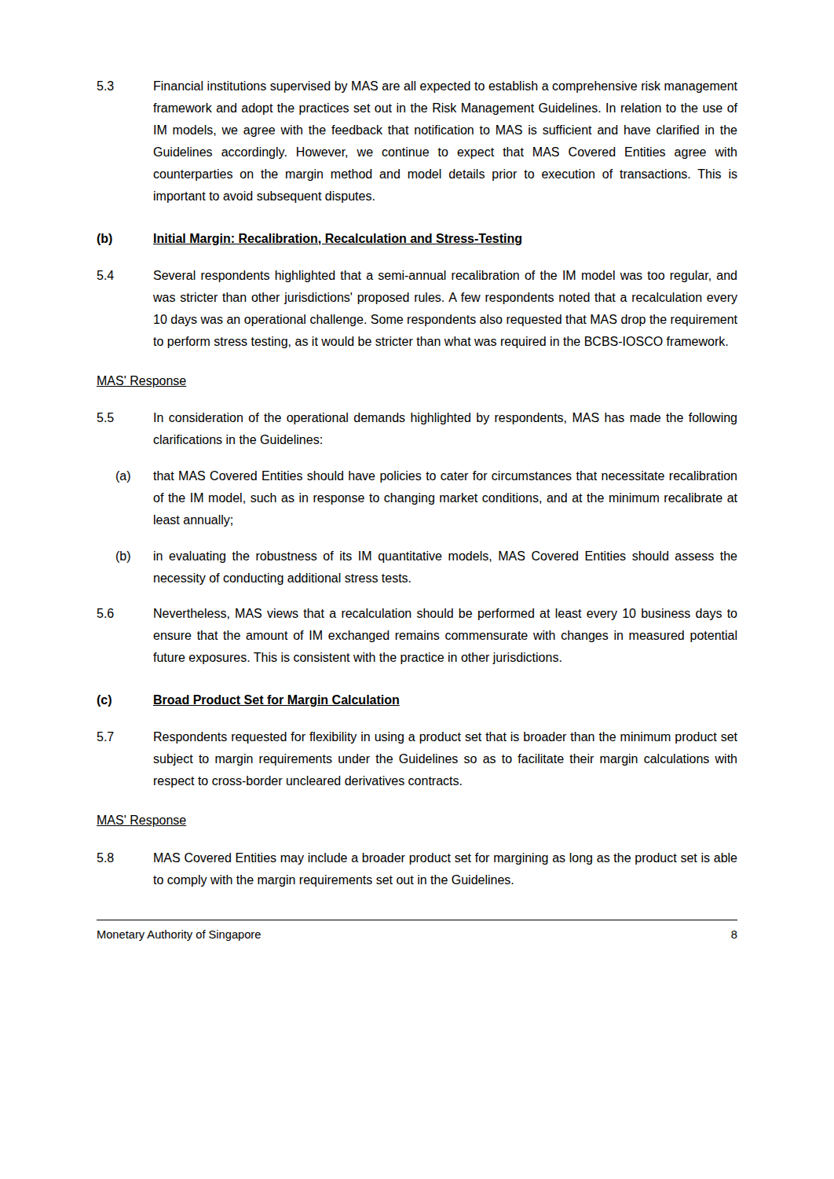5.3
Financial institutions supervised by MAS are all expected to establish a comprehensive risk management framework and adopt the practices set out in the Risk Management Guidelines. In relation to the use of IM models, we agree with the feedback that notification to MAS is sufficient and have clarified in the Guidelines accordingly. However, we continue to expect that MAS Covered Entities agree with counterparties on the margin method and model details prior to execution of transactions. This is important to avoid subsequent disputes.
(b) Initial Margin: Recalibration, Recalculation and Stress-Testing
5.4
Several respondents highlighted that a semi-annual recalibration of the IM model was too regular, and was stricter than other jurisdictions' proposed rules. A few respondents noted that a recalculation every 10 days was an operational challenge. Some respondents also requested that MAS drop the requirement to perform stress testing, as it would be stricter than what was required in the BCBS-IOSCO framework.
MAS' Response
5.5
In consideration of the operational demands highlighted by respondents, MAS has made the following clarifications in the Guidelines:
(a) that MAS Covered Entities should have policies to cater for circumstances that necessitate recalibration of the IM model, such as in response to changing market conditions, and at the minimum recalibrate at least annually;
(b) in evaluating the robustness of its IM quantitative models, MAS Covered Entities should assess the necessity of conducting additional stress tests.
5.6
Nevertheless, MAS views that a recalculation should be performed at least every 10 business days to ensure that the amount of IM exchanged remains commensurate with changes in measured potential future exposures. This is consistent with the practice in other jurisdictions.
(c) Broad Product Set for Margin Calculation
5.7
Respondents requested for flexibility in using a product set that is broader than the minimum product set subject to margin requirements under the Guidelines so as to facilitate their margin calculations with respect to cross-border uncleared derivatives contracts.
MAS' Response
5.8
MAS Covered Entities may include a broader product set for margining as long as the product set is able to comply with the margin requirements set out in the Guidelines.
Monetary Authority of Singapore 8